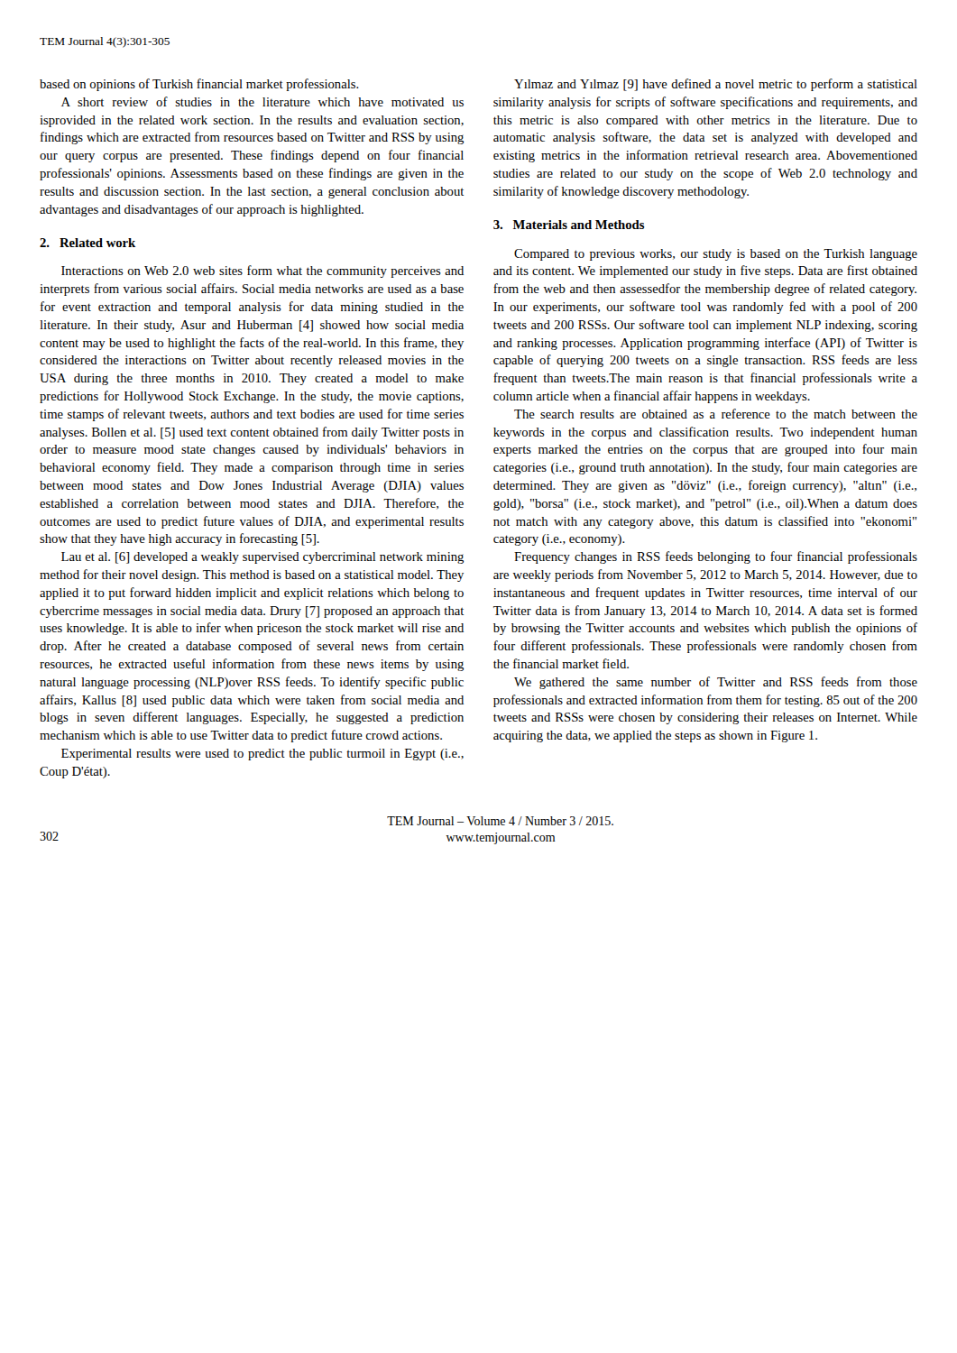TEM Journal 4(3):301-305
based on opinions of Turkish financial market professionals.
A short review of studies in the literature which have motivated us isprovided in the related work section. In the results and evaluation section, findings which are extracted from resources based on Twitter and RSS by using our query corpus are presented. These findings depend on four financial professionals' opinions. Assessments based on these findings are given in the results and discussion section. In the last section, a general conclusion about advantages and disadvantages of our approach is highlighted.
2. Related work
Interactions on Web 2.0 web sites form what the community perceives and interprets from various social affairs. Social media networks are used as a base for event extraction and temporal analysis for data mining studied in the literature. In their study, Asur and Huberman [4] showed how social media content may be used to highlight the facts of the real-world. In this frame, they considered the interactions on Twitter about recently released movies in the USA during the three months in 2010. They created a model to make predictions for Hollywood Stock Exchange. In the study, the movie captions, time stamps of relevant tweets, authors and text bodies are used for time series analyses. Bollen et al. [5] used text content obtained from daily Twitter posts in order to measure mood state changes caused by individuals' behaviors in behavioral economy field. They made a comparison through time in series between mood states and Dow Jones Industrial Average (DJIA) values established a correlation between mood states and DJIA. Therefore, the outcomes are used to predict future values of DJIA, and experimental results show that they have high accuracy in forecasting [5].
Lau et al. [6] developed a weakly supervised cybercriminal network mining method for their novel design. This method is based on a statistical model. They applied it to put forward hidden implicit and explicit relations which belong to cybercrime messages in social media data. Drury [7] proposed an approach that uses knowledge. It is able to infer when priceson the stock market will rise and drop. After he created a database composed of several news from certain resources, he extracted useful information from these news items by using natural language processing (NLP)over RSS feeds. To identify specific public affairs, Kallus [8] used public data which were taken from social media and blogs in seven different languages. Especially, he suggested a prediction mechanism which is able to use Twitter data to predict future crowd actions.
Experimental results were used to predict the public turmoil in Egypt (i.e., Coup D'état).
Yılmaz and Yılmaz [9] have defined a novel metric to perform a statistical similarity analysis for scripts of software specifications and requirements, and this metric is also compared with other metrics in the literature. Due to automatic analysis software, the data set is analyzed with developed and existing metrics in the information retrieval research area. Abovementioned studies are related to our study on the scope of Web 2.0 technology and similarity of knowledge discovery methodology.
3. Materials and Methods
Compared to previous works, our study is based on the Turkish language and its content. We implemented our study in five steps. Data are first obtained from the web and then assessedfor the membership degree of related category. In our experiments, our software tool was randomly fed with a pool of 200 tweets and 200 RSSs. Our software tool can implement NLP indexing, scoring and ranking processes. Application programming interface (API) of Twitter is capable of querying 200 tweets on a single transaction. RSS feeds are less frequent than tweets.The main reason is that financial professionals write a column article when a financial affair happens in weekdays.
The search results are obtained as a reference to the match between the keywords in the corpus and classification results. Two independent human experts marked the entries on the corpus that are grouped into four main categories (i.e., ground truth annotation). In the study, four main categories are determined. They are given as "döviz" (i.e., foreign currency), "altın" (i.e., gold), "borsa" (i.e., stock market), and "petrol" (i.e., oil).When a datum does not match with any category above, this datum is classified into "ekonomi" category (i.e., economy).
Frequency changes in RSS feeds belonging to four financial professionals are weekly periods from November 5, 2012 to March 5, 2014. However, due to instantaneous and frequent updates in Twitter resources, time interval of our Twitter data is from January 13, 2014 to March 10, 2014. A data set is formed by browsing the Twitter accounts and websites which publish the opinions of four different professionals. These professionals were randomly chosen from the financial market field.
We gathered the same number of Twitter and RSS feeds from those professionals and extracted information from them for testing. 85 out of the 200 tweets and RSSs were chosen by considering their releases on Internet. While acquiring the data, we applied the steps as shown in Figure 1.
302
TEM Journal – Volume 4 / Number 3 / 2015.
www.temjournal.com